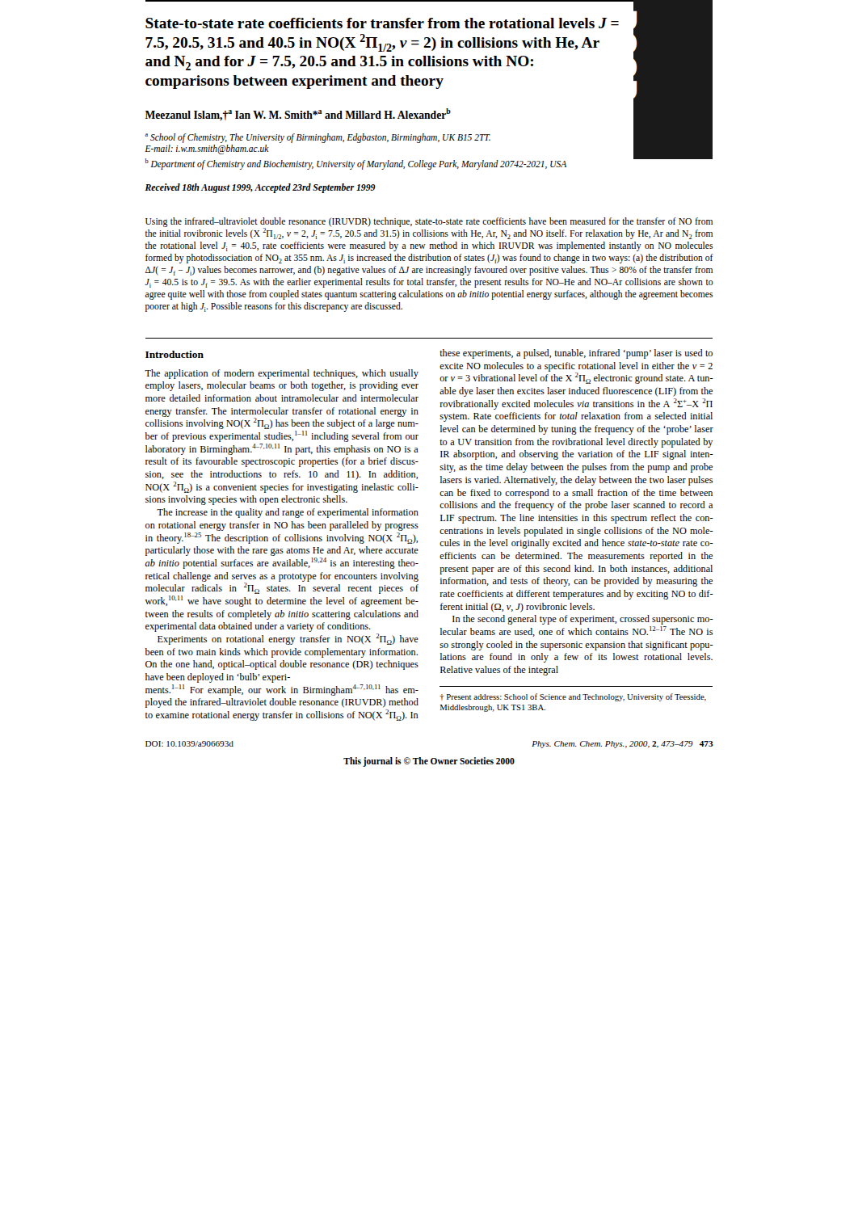PCCP
State-to-state rate coefficients for transfer from the rotational levels J = 7.5, 20.5, 31.5 and 40.5 in NO(X 2Π1/2, v = 2) in collisions with He, Ar and N2 and for J = 7.5, 20.5 and 31.5 in collisions with NO: comparisons between experiment and theory
Meezanul Islam,†a Ian W. M. Smith*a and Millard H. Alexanderb
a School of Chemistry, The University of Birmingham, Edgbaston, Birmingham, UK B15 2TT.
E-mail: i.w.m.smith@bham.ac.uk
b Department of Chemistry and Biochemistry, University of Maryland, College Park, Maryland 20742-2021, USA
Received 18th August 1999, Accepted 23rd September 1999
Using the infrared–ultraviolet double resonance (IRUVDR) technique, state-to-state rate coefficients have been measured for the transfer of NO from the initial rovibronic levels (X 2Π1/2, v = 2, Ji = 7.5, 20.5 and 31.5) in collisions with He, Ar, N2 and NO itself. For relaxation by He, Ar and N2 from the rotational level Ji = 40.5, rate coefficients were measured by a new method in which IRUVDR was implemented instantly on NO molecules formed by photodissociation of NO2 at 355 nm. As Ji is increased the distribution of states (Jf) was found to change in two ways: (a) the distribution of ΔJ( = Jf − Ji) values becomes narrower, and (b) negative values of ΔJ are increasingly favoured over positive values. Thus > 80% of the transfer from Ji = 40.5 is to Jf = 39.5. As with the earlier experimental results for total transfer, the present results for NO–He and NO–Ar collisions are shown to agree quite well with those from coupled states quantum scattering calculations on ab initio potential energy surfaces, although the agreement becomes poorer at high Ji. Possible reasons for this discrepancy are discussed.
Introduction
The application of modern experimental techniques, which usually employ lasers, molecular beams or both together, is providing ever more detailed information about intramolecular and intermolecular energy transfer. The intermolecular transfer of rotational energy in collisions involving NO(X 2ΠΩ) has been the subject of a large number of previous experimental studies,1–11 including several from our laboratory in Birmingham.4–7,10,11 In part, this emphasis on NO is a result of its favourable spectroscopic properties (for a brief discussion, see the introductions to refs. 10 and 11). In addition, NO(X 2ΠΩ) is a convenient species for investigating inelastic collisions involving species with open electronic shells.
The increase in the quality and range of experimental information on rotational energy transfer in NO has been paralleled by progress in theory.18–25 The description of collisions involving NO(X 2ΠΩ), particularly those with the rare gas atoms He and Ar, where accurate ab initio potential surfaces are available,19,24 is an interesting theoretical challenge and serves as a prototype for encounters involving molecular radicals in 2ΠΩ states. In several recent pieces of work,10,11 we have sought to determine the level of agreement between the results of completely ab initio scattering calculations and experimental data obtained under a variety of conditions.
Experiments on rotational energy transfer in NO(X 2ΠΩ) have been of two main kinds which provide complementary information. On the one hand, optical–optical double resonance (DR) techniques have been deployed in ‘bulb’ experi-
ments.1–11 For example, our work in Birmingham4–7,10,11 has employed the infrared–ultraviolet double resonance (IRUVDR) method to examine rotational energy transfer in collisions of NO(X 2ΠΩ). In these experiments, a pulsed, tunable, infrared ‘pump’ laser is used to excite NO molecules to a specific rotational level in either the v = 2 or v = 3 vibrational level of the X 2ΠΩ electronic ground state. A tunable dye laser then excites laser induced fluorescence (LIF) from the rovibrationally excited molecules via transitions in the A 2Σ+–X 2Π system. Rate coefficients for total relaxation from a selected initial level can be determined by tuning the frequency of the ‘probe’ laser to a UV transition from the rovibrational level directly populated by IR absorption, and observing the variation of the LIF signal intensity, as the time delay between the pulses from the pump and probe lasers is varied. Alternatively, the delay between the two laser pulses can be fixed to correspond to a small fraction of the time between collisions and the frequency of the probe laser scanned to record a LIF spectrum. The line intensities in this spectrum reflect the concentrations in levels populated in single collisions of the NO molecules in the level originally excited and hence state-to-state rate coefficients can be determined. The measurements reported in the present paper are of this second kind. In both instances, additional information, and tests of theory, can be provided by measuring the rate coefficients at different temperatures and by exciting NO to different initial (Ω, v, J) rovibronic levels.
In the second general type of experiment, crossed supersonic molecular beams are used, one of which contains NO.12–17 The NO is so strongly cooled in the supersonic expansion that significant populations are found in only a few of its lowest rotational levels. Relative values of the integral
† Present address: School of Science and Technology, University of Teesside, Middlesbrough, UK TS1 3BA.
DOI: 10.1039/a906693d
Phys. Chem. Chem. Phys., 2000, 2, 473–479 473
This journal is © The Owner Societies 2000